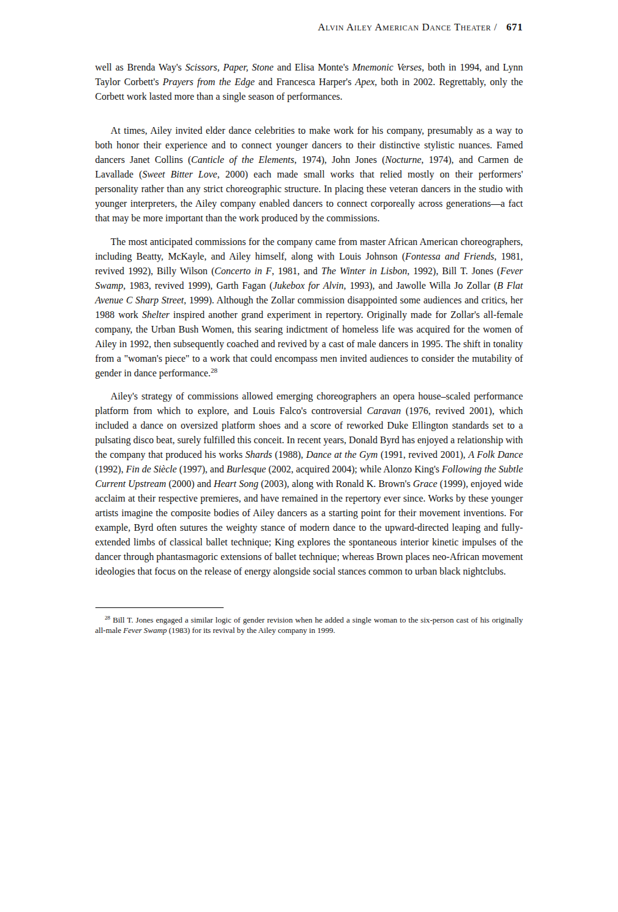Alvin Ailey American Dance Theater / 671
well as Brenda Way's Scissors, Paper, Stone and Elisa Monte's Mnemonic Verses, both in 1994, and Lynn Taylor Corbett's Prayers from the Edge and Francesca Harper's Apex, both in 2002. Regrettably, only the Corbett work lasted more than a single season of performances.
At times, Ailey invited elder dance celebrities to make work for his company, presumably as a way to both honor their experience and to connect younger dancers to their distinctive stylistic nuances. Famed dancers Janet Collins (Canticle of the Elements, 1974), John Jones (Nocturne, 1974), and Carmen de Lavallade (Sweet Bitter Love, 2000) each made small works that relied mostly on their performers' personality rather than any strict choreographic structure. In placing these veteran dancers in the studio with younger interpreters, the Ailey company enabled dancers to connect corporeally across generations—a fact that may be more important than the work produced by the commissions.
The most anticipated commissions for the company came from master African American choreographers, including Beatty, McKayle, and Ailey himself, along with Louis Johnson (Fontessa and Friends, 1981, revived 1992), Billy Wilson (Concerto in F, 1981, and The Winter in Lisbon, 1992), Bill T. Jones (Fever Swamp, 1983, revived 1999), Garth Fagan (Jukebox for Alvin, 1993), and Jawolle Willa Jo Zollar (B Flat Avenue C Sharp Street, 1999). Although the Zollar commission disappointed some audiences and critics, her 1988 work Shelter inspired another grand experiment in repertory. Originally made for Zollar's all-female company, the Urban Bush Women, this searing indictment of homeless life was acquired for the women of Ailey in 1992, then subsequently coached and revived by a cast of male dancers in 1995. The shift in tonality from a "woman's piece" to a work that could encompass men invited audiences to consider the mutability of gender in dance performance.28
Ailey's strategy of commissions allowed emerging choreographers an opera house–scaled performance platform from which to explore, and Louis Falco's controversial Caravan (1976, revived 2001), which included a dance on oversized platform shoes and a score of reworked Duke Ellington standards set to a pulsating disco beat, surely fulfilled this conceit. In recent years, Donald Byrd has enjoyed a relationship with the company that produced his works Shards (1988), Dance at the Gym (1991, revived 2001), A Folk Dance (1992), Fin de Siècle (1997), and Burlesque (2002, acquired 2004); while Alonzo King's Following the Subtle Current Upstream (2000) and Heart Song (2003), along with Ronald K. Brown's Grace (1999), enjoyed wide acclaim at their respective premieres, and have remained in the repertory ever since. Works by these younger artists imagine the composite bodies of Ailey dancers as a starting point for their movement inventions. For example, Byrd often sutures the weighty stance of modern dance to the upward-directed leaping and fully-extended limbs of classical ballet technique; King explores the spontaneous interior kinetic impulses of the dancer through phantasmagoric extensions of ballet technique; whereas Brown places neo-African movement ideologies that focus on the release of energy alongside social stances common to urban black nightclubs.
28 Bill T. Jones engaged a similar logic of gender revision when he added a single woman to the six-person cast of his originally all-male Fever Swamp (1983) for its revival by the Ailey company in 1999.